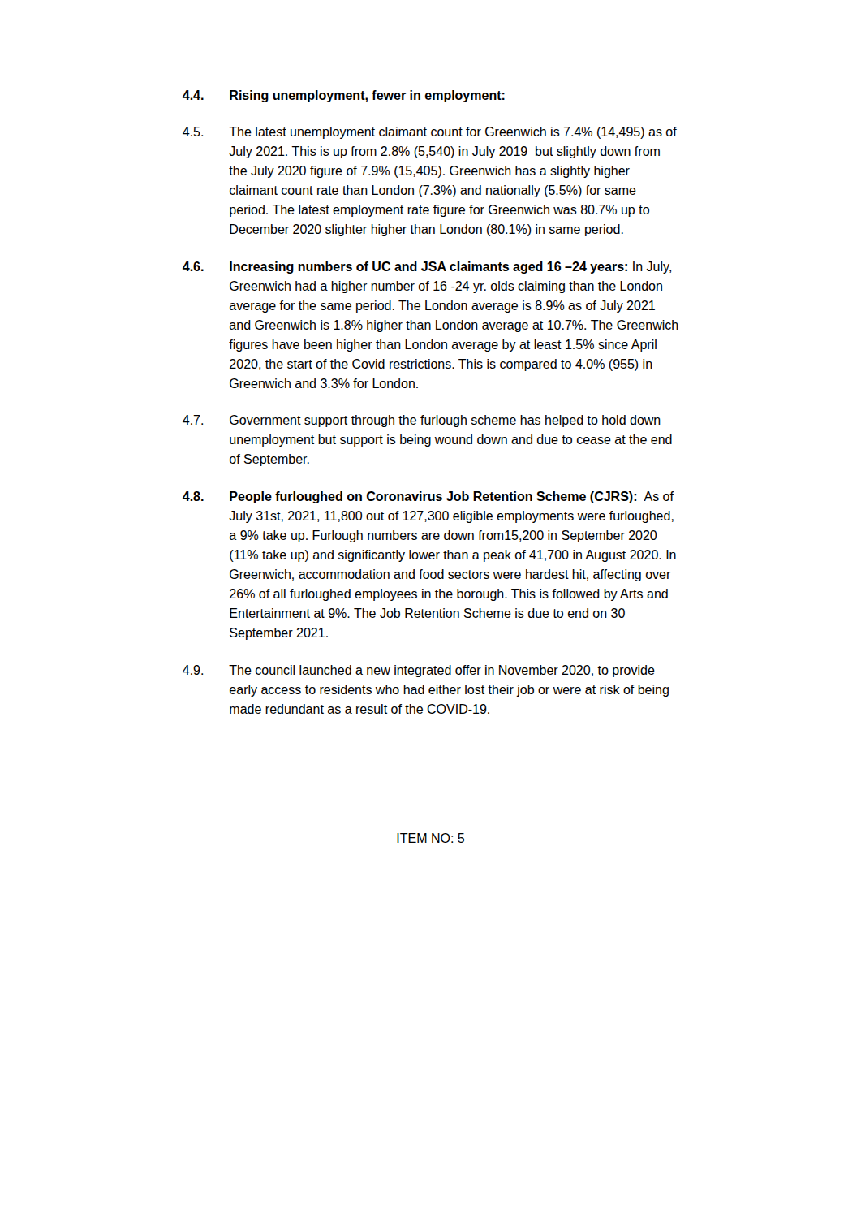4.4.
Rising unemployment, fewer in employment:
4.5.
The latest unemployment claimant count for Greenwich is 7.4% (14,495) as of July 2021. This is up from 2.8% (5,540) in July 2019 but slightly down from the July 2020 figure of 7.9% (15,405). Greenwich has a slightly higher claimant count rate than London (7.3%) and nationally (5.5%) for same period. The latest employment rate figure for Greenwich was 80.7% up to December 2020 slighter higher than London (80.1%) in same period.
4.6.
Increasing numbers of UC and JSA claimants aged 16 –24 years: In July, Greenwich had a higher number of 16 -24 yr. olds claiming than the London average for the same period. The London average is 8.9% as of July 2021 and Greenwich is 1.8% higher than London average at 10.7%. The Greenwich figures have been higher than London average by at least 1.5% since April 2020, the start of the Covid restrictions. This is compared to 4.0% (955) in Greenwich and 3.3% for London.
4.7.
Government support through the furlough scheme has helped to hold down unemployment but support is being wound down and due to cease at the end of September.
4.8.
People furloughed on Coronavirus Job Retention Scheme (CJRS): As of July 31st, 2021, 11,800 out of 127,300 eligible employments were furloughed, a 9% take up. Furlough numbers are down from15,200 in September 2020 (11% take up) and significantly lower than a peak of 41,700 in August 2020. In Greenwich, accommodation and food sectors were hardest hit, affecting over 26% of all furloughed employees in the borough. This is followed by Arts and Entertainment at 9%. The Job Retention Scheme is due to end on 30 September 2021.
4.9.
The council launched a new integrated offer in November 2020, to provide early access to residents who had either lost their job or were at risk of being made redundant as a result of the COVID-19.
ITEM NO: 5